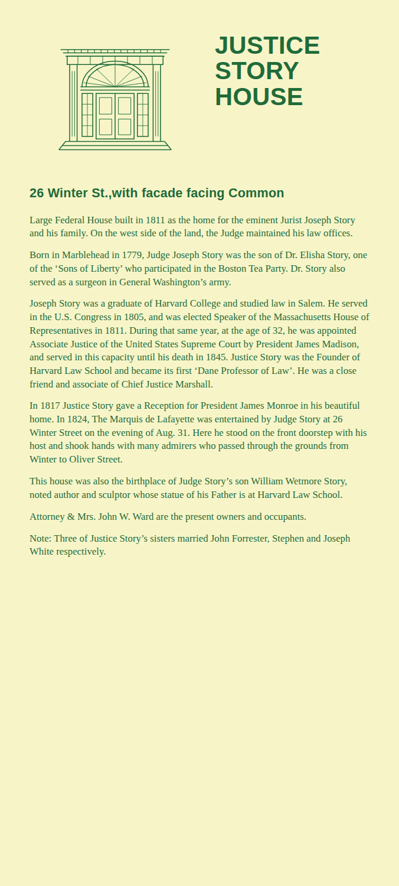Federal doorway with fanlight
Justice Story House
26 Winter St.,with facade facing Common
Large Federal House built in 1811 as the home for the eminent Jurist Joseph Story and his family. On the west side of the land, the Judge maintained his law offices.
Born in Marblehead in 1779, Judge Joseph Story was the son of Dr. Elisha Story, one of the ‘Sons of Liberty’ who participated in the Boston Tea Party. Dr. Story also served as a surgeon in General Washington’s army.
Joseph Story was a graduate of Harvard College and studied law in Salem. He served in the U.S. Congress in 1805, and was elected Speaker of the Massachusetts House of Representatives in 1811. During that same year, at the age of 32, he was appointed Associate Justice of the United States Supreme Court by President James Madison, and served in this capacity until his death in 1845. Justice Story was the Founder of Harvard Law School and became its first ‘Dane Professor of Law’. He was a close friend and associate of Chief Justice Marshall.
In 1817 Justice Story gave a Reception for President James Monroe in his beautiful home. In 1824, The Marquis de Lafayette was entertained by Judge Story at 26 Winter Street on the evening of Aug. 31. Here he stood on the front doorstep with his host and shook hands with many admirers who passed through the grounds from Winter to Oliver Street.
This house was also the birthplace of Judge Story’s son William Wetmore Story, noted author and sculptor whose statue of his Father is at Harvard Law School.
Attorney & Mrs. John W. Ward are the present owners and occupants.
Note: Three of Justice Story’s sisters married John Forrester, Stephen and Joseph White respectively.